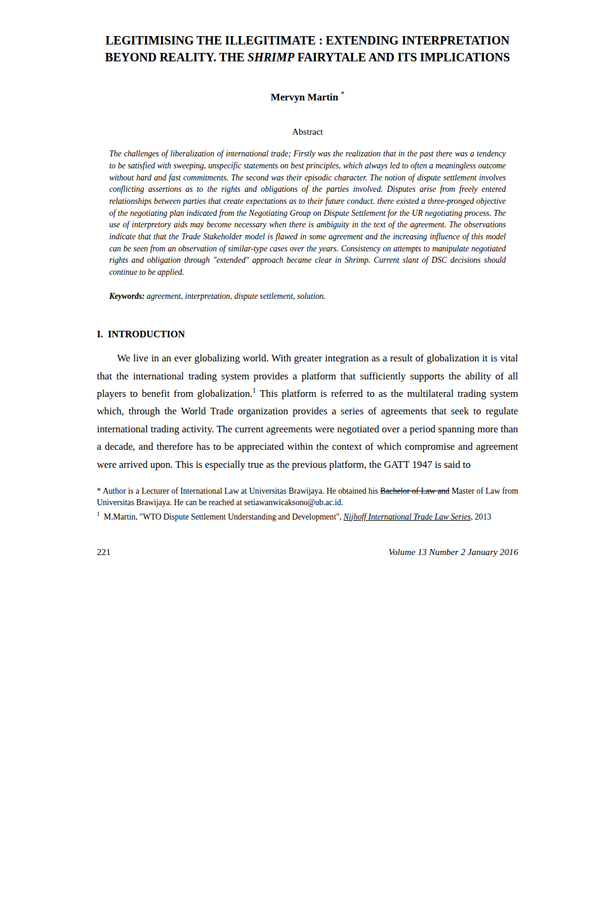Legitimising the Illegitimate : Extending Interpretation Beyond Reality. The Shrimp Fairytale and Its Implications
Mervyn Martin *
Abstract
The challenges of liberalization of international trade; Firstly was the realization that in the past there was a tendency to be satisfied with sweeping, unspecific statements on best principles, which always led to often a meaningless outcome without hard and fast commitments. The second was their episodic character. The notion of dispute settlement involves conflicting assertions as to the rights and obligations of the parties involved. Disputes arise from freely entered relationships between parties that create expectations as to their future conduct. there existed a three-pronged objective of the negotiating plan indicated from the Negotiating Group on Dispute Settlement for the UR negotiating process. The use of interpretory aids may become necessary when there is ambiguity in the text of the agreement. The observations indicate that that the Trade Stakeholder model is flawed in some agreement and the increasing influence of this model can be seen from an observation of similar-type cases over the years. Consistency on attempts to manipulate negotiated rights and obligation through "extended" approach became clear in Shrimp. Current slant of DSC decisions should continue to be applied.
Keywords: agreement, interpretation, dispute settlement, solution.
I. INTRODUCTION
We live in an ever globalizing world. With greater integration as a result of globalization it is vital that the international trading system provides a platform that sufficiently supports the ability of all players to benefit from globalization.1 This platform is referred to as the multilateral trading system which, through the World Trade organization provides a series of agreements that seek to regulate international trading activity. The current agreements were negotiated over a period spanning more than a decade, and therefore has to be appreciated within the context of which compromise and agreement were arrived upon. This is especially true as the previous platform, the GATT 1947 is said to
* Author is a Lecturer of International Law at Universitas Brawijaya. He obtained his Bachelor of Law and Master of Law from Universitas Brawijaya. He can be reached at setiawanwicaksono@ub.ac.id.
1 M.Martin, "WTO Dispute Settlement Understanding and Development", Nijhoff International Trade Law Series, 2013
221 Volume 13 Number 2 January 2016